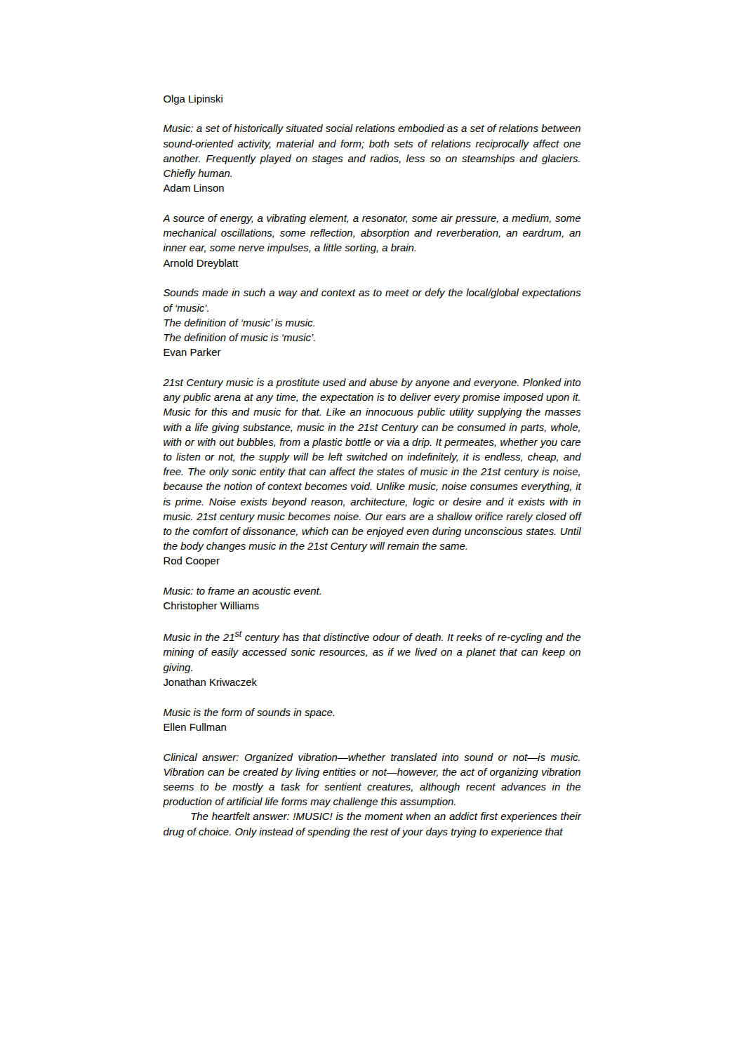Olga Lipinski
Music: a set of historically situated social relations embodied as a set of relations between sound-oriented activity, material and form; both sets of relations reciprocally affect one another. Frequently played on stages and radios, less so on steamships and glaciers. Chiefly human.
Adam Linson
A source of energy, a vibrating element, a resonator, some air pressure, a medium, some mechanical oscillations, some reflection, absorption and reverberation, an eardrum, an inner ear, some nerve impulses, a little sorting, a brain.
Arnold Dreyblatt
Sounds made in such a way and context as to meet or defy the local/global expectations of ‘music’.
The definition of ‘music’ is music.
The definition of music is ‘music’.
Evan Parker
21st Century music is a prostitute used and abuse by anyone and everyone. Plonked into any public arena at any time, the expectation is to deliver every promise imposed upon it. Music for this and music for that. Like an innocuous public utility supplying the masses with a life giving substance, music in the 21st Century can be consumed in parts, whole, with or with out bubbles, from a plastic bottle or via a drip. It permeates, whether you care to listen or not, the supply will be left switched on indefinitely, it is endless, cheap, and free. The only sonic entity that can affect the states of music in the 21st century is noise, because the notion of context becomes void. Unlike music, noise consumes everything, it is prime. Noise exists beyond reason, architecture, logic or desire and it exists with in music. 21st century music becomes noise. Our ears are a shallow orifice rarely closed off to the comfort of dissonance, which can be enjoyed even during unconscious states. Until the body changes music in the 21st Century will remain the same.
Rod Cooper
Music: to frame an acoustic event.
Christopher Williams
Music in the 21st century has that distinctive odour of death. It reeks of re-cycling and the mining of easily accessed sonic resources, as if we lived on a planet that can keep on giving.
Jonathan Kriwaczek
Music is the form of sounds in space.
Ellen Fullman
Clinical answer: Organized vibration—whether translated into sound or not—is music. Vibration can be created by living entities or not—however, the act of organizing vibration seems to be mostly a task for sentient creatures, although recent advances in the production of artificial life forms may challenge this assumption.
The heartfelt answer: !MUSIC! is the moment when an addict first experiences their drug of choice. Only instead of spending the rest of your days trying to experience that